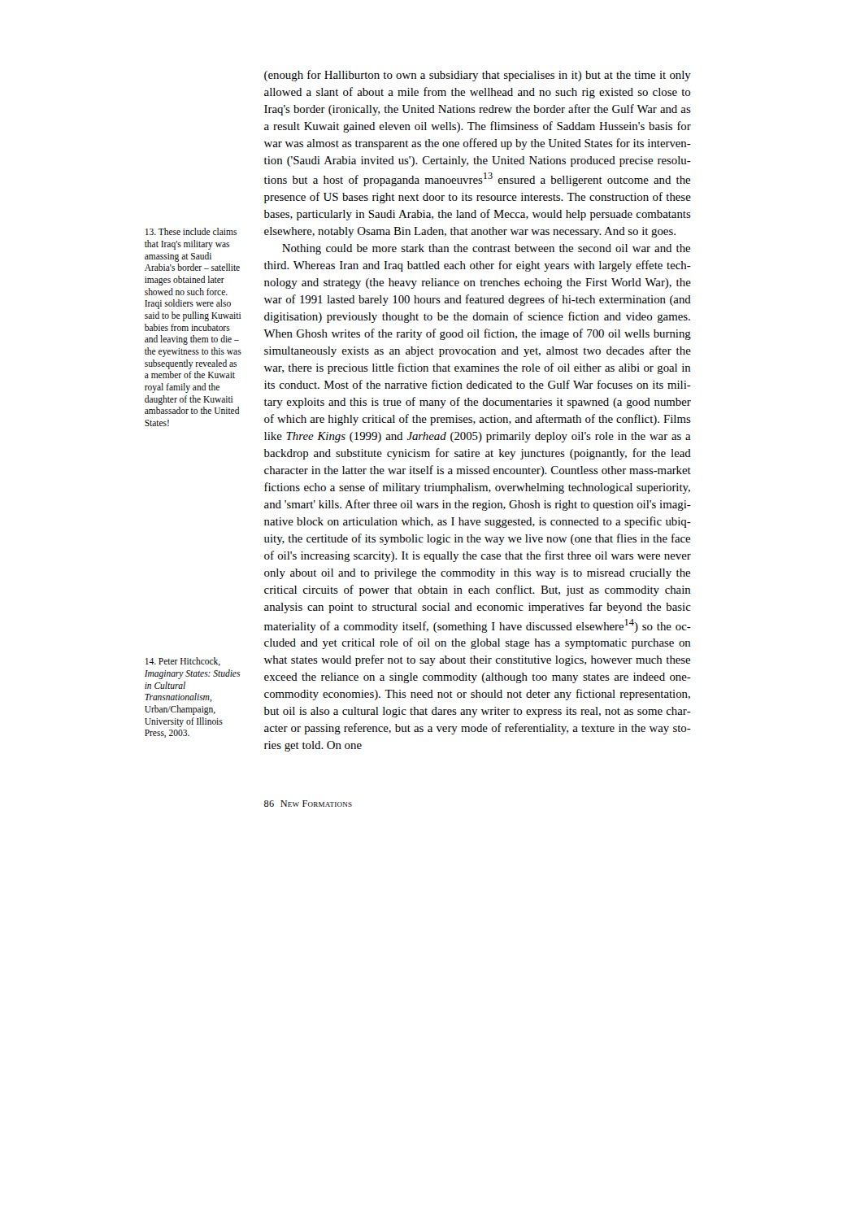13. These include claims that Iraq's military was amassing at Saudi Arabia's border – satellite images obtained later showed no such force. Iraqi soldiers were also said to be pulling Kuwaiti babies from incubators and leaving them to die – the eyewitness to this was subsequently revealed as a member of the Kuwait royal family and the daughter of the Kuwaiti ambassador to the United States!
14. Peter Hitchcock, Imaginary States: Studies in Cultural Transnationalism, Urban/Champaign, University of Illinois Press, 2003.
(enough for Halliburton to own a subsidiary that specialises in it) but at the time it only allowed a slant of about a mile from the wellhead and no such rig existed so close to Iraq's border (ironically, the United Nations redrew the border after the Gulf War and as a result Kuwait gained eleven oil wells). The flimsiness of Saddam Hussein's basis for war was almost as transparent as the one offered up by the United States for its intervention ('Saudi Arabia invited us'). Certainly, the United Nations produced precise resolutions but a host of propaganda manoeuvres13 ensured a belligerent outcome and the presence of US bases right next door to its resource interests. The construction of these bases, particularly in Saudi Arabia, the land of Mecca, would help persuade combatants elsewhere, notably Osama Bin Laden, that another war was necessary. And so it goes.
Nothing could be more stark than the contrast between the second oil war and the third. Whereas Iran and Iraq battled each other for eight years with largely effete technology and strategy (the heavy reliance on trenches echoing the First World War), the war of 1991 lasted barely 100 hours and featured degrees of hi-tech extermination (and digitisation) previously thought to be the domain of science fiction and video games. When Ghosh writes of the rarity of good oil fiction, the image of 700 oil wells burning simultaneously exists as an abject provocation and yet, almost two decades after the war, there is precious little fiction that examines the role of oil either as alibi or goal in its conduct. Most of the narrative fiction dedicated to the Gulf War focuses on its military exploits and this is true of many of the documentaries it spawned (a good number of which are highly critical of the premises, action, and aftermath of the conflict). Films like Three Kings (1999) and Jarhead (2005) primarily deploy oil's role in the war as a backdrop and substitute cynicism for satire at key junctures (poignantly, for the lead character in the latter the war itself is a missed encounter). Countless other mass-market fictions echo a sense of military triumphalism, overwhelming technological superiority, and 'smart' kills. After three oil wars in the region, Ghosh is right to question oil's imaginative block on articulation which, as I have suggested, is connected to a specific ubiquity, the certitude of its symbolic logic in the way we live now (one that flies in the face of oil's increasing scarcity). It is equally the case that the first three oil wars were never only about oil and to privilege the commodity in this way is to misread crucially the critical circuits of power that obtain in each conflict. But, just as commodity chain analysis can point to structural social and economic imperatives far beyond the basic materiality of a commodity itself, (something I have discussed elsewhere14) so the occluded and yet critical role of oil on the global stage has a symptomatic purchase on what states would prefer not to say about their constitutive logics, however much these exceed the reliance on a single commodity (although too many states are indeed one-commodity economies). This need not or should not deter any fictional representation, but oil is also a cultural logic that dares any writer to express its real, not as some character or passing reference, but as a very mode of referentiality, a texture in the way stories get told. On one
86 New Formations